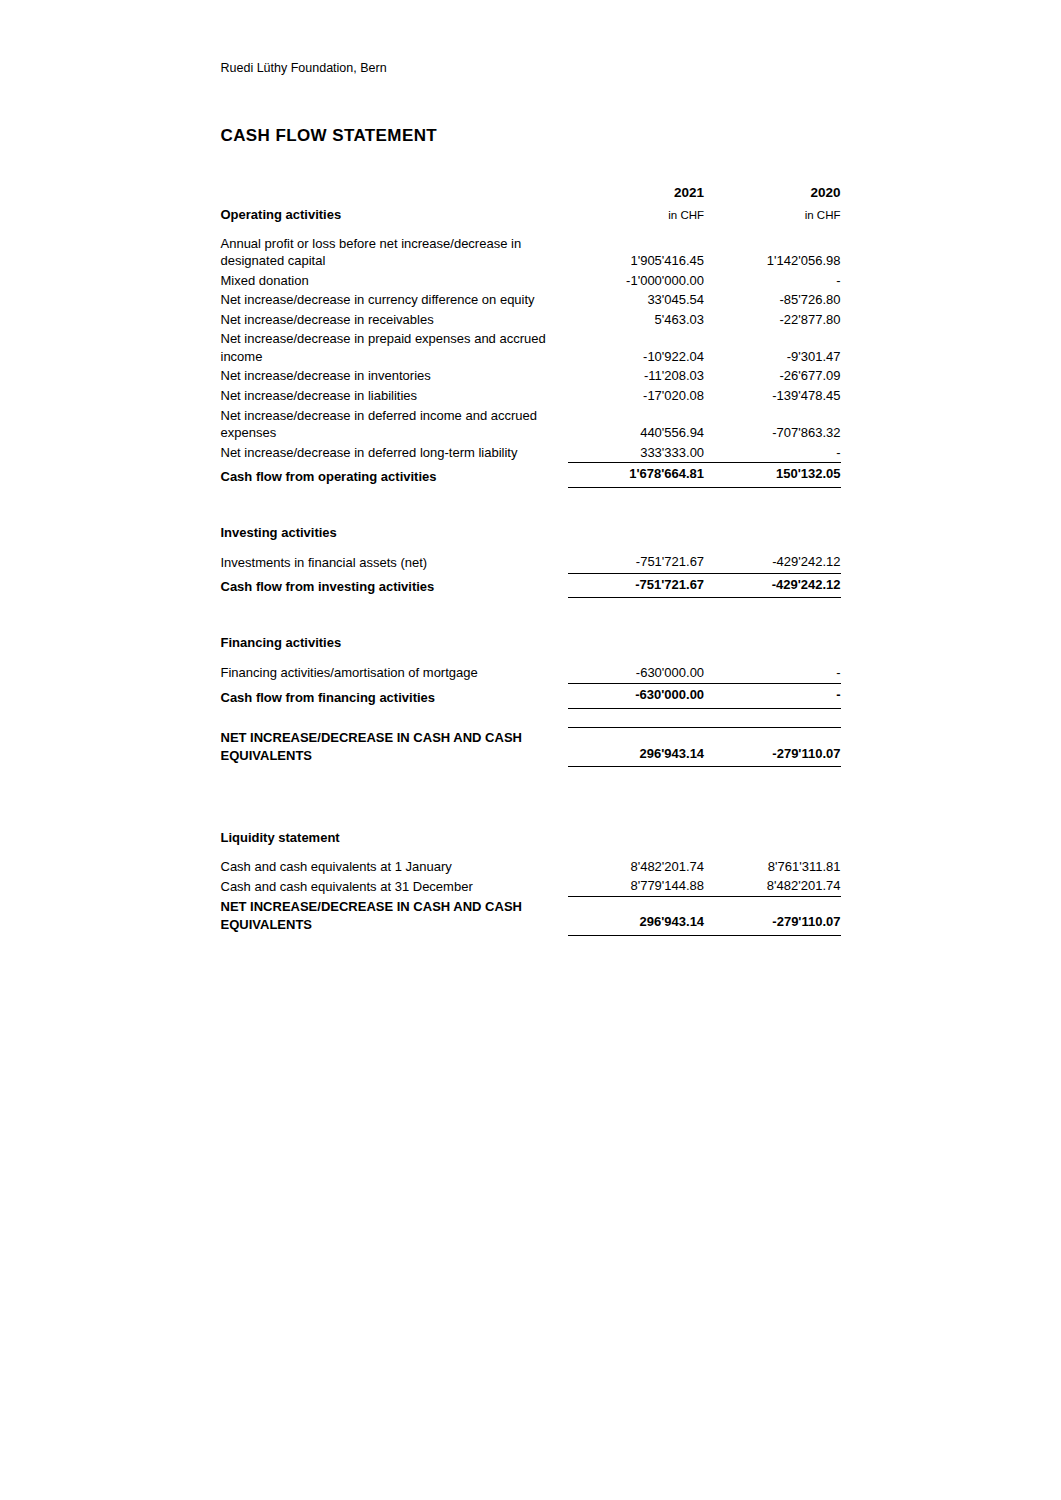Ruedi Lüthy Foundation, Bern
CASH FLOW STATEMENT
| | 2021 | 2020 |
| Operating activities | in CHF | in CHF |
| Annual profit or loss before net increase/decrease in designated capital | 1'905'416.45 | 1'142'056.98 |
| Mixed donation | -1'000'000.00 | - |
| Net increase/decrease in currency difference on equity | 33'045.54 | -85'726.80 |
| Net increase/decrease in receivables | 5'463.03 | -22'877.80 |
| Net increase/decrease in prepaid expenses and accrued income | -10'922.04 | -9'301.47 |
| Net increase/decrease in inventories | -11'208.03 | -26'677.09 |
| Net increase/decrease in liabilities | -17'020.08 | -139'478.45 |
| Net increase/decrease in deferred income and accrued expenses | 440'556.94 | -707'863.32 |
| Net increase/decrease in deferred long-term liability | 333'333.00 | - |
| Cash flow from operating activities | 1'678'664.81 | 150'132.05 |
| Investing activities | | |
| Investments in financial assets (net) | -751'721.67 | -429'242.12 |
| Cash flow from investing activities | -751'721.67 | -429'242.12 |
| Financing activities | | |
| Financing activities/amortisation of mortgage | -630'000.00 | - |
| Cash flow from financing activities | -630'000.00 | - |
| Net increase/decrease in cash and cash equivalents | 296'943.14 | -279'110.07 |
| Liquidity statement | | |
| Cash and cash equivalents at 1 January | 8'482'201.74 | 8'761'311.81 |
| Cash and cash equivalents at 31 December | 8'779'144.88 | 8'482'201.74 |
| Net increase/decrease in cash and cash equivalents | 296'943.14 | -279'110.07 |